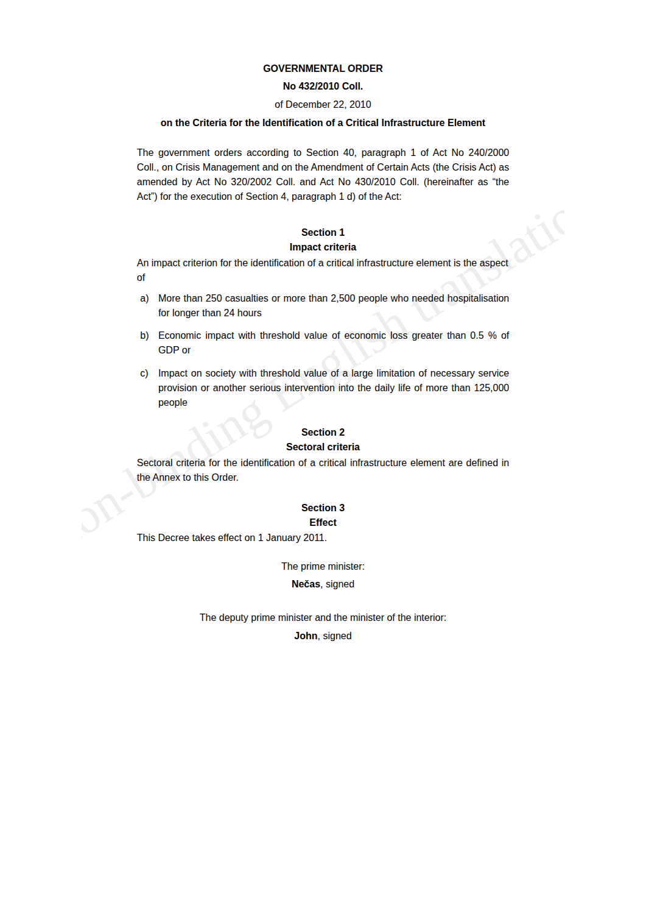non-binding English translation
GOVERNMENTAL ORDER
No 432/2010 Coll.
of December 22, 2010
on the Criteria for the Identification of a Critical Infrastructure Element
The government orders according to Section 40, paragraph 1 of Act No 240/2000 Coll., on Crisis Management and on the Amendment of Certain Acts (the Crisis Act) as amended by Act No 320/2002 Coll. and Act No 430/2010 Coll. (hereinafter as “the Act”) for the execution of Section 4, paragraph 1 d) of the Act:
Section 1 Impact criteria
An impact criterion for the identification of a critical infrastructure element is the aspect of
a) More than 250 casualties or more than 2,500 people who needed hospitalisation for longer than 24 hours
b) Economic impact with threshold value of economic loss greater than 0.5 % of GDP or
c) Impact on society with threshold value of a large limitation of necessary service provision or another serious intervention into the daily life of more than 125,000 people
Section 2 Sectoral criteria
Sectoral criteria for the identification of a critical infrastructure element are defined in the Annex to this Order.
Section 3 Effect
This Decree takes effect on 1 January 2011.
The prime minister:
Nečas, signed
The deputy prime minister and the minister of the interior:
John, signed